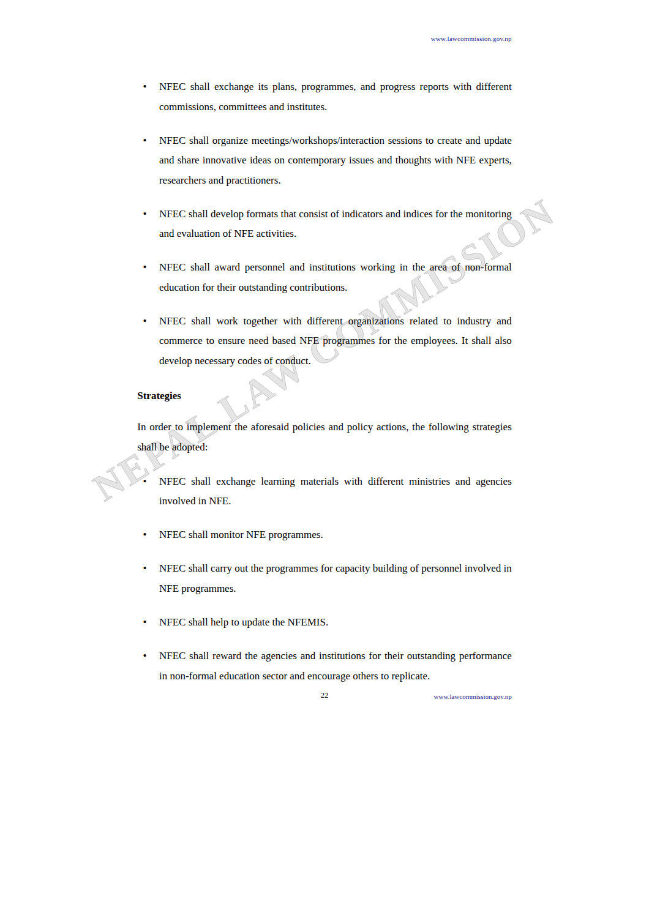www.lawcommission.gov.np
NEPAL LAW COMMISSION
NFEC shall exchange its plans, programmes, and progress reports with different commissions, committees and institutes.
NFEC shall organize meetings/workshops/interaction sessions to create and update and share innovative ideas on contemporary issues and thoughts with NFE experts, researchers and practitioners.
NFEC shall develop formats that consist of indicators and indices for the monitoring and evaluation of NFE activities.
NFEC shall award personnel and institutions working in the area of non-formal education for their outstanding contributions.
NFEC shall work together with different organizations related to industry and commerce to ensure need based NFE programmes for the employees. It shall also develop necessary codes of conduct.
Strategies
In order to implement the aforesaid policies and policy actions, the following strategies shall be adopted:
NFEC shall exchange learning materials with different ministries and agencies involved in NFE.
NFEC shall monitor NFE programmes.
NFEC shall carry out the programmes for capacity building of personnel involved in NFE programmes.
NFEC shall help to update the NFEMIS.
NFEC shall reward the agencies and institutions for their outstanding performance in non-formal education sector and encourage others to replicate.
22
www.lawcommission.gov.np